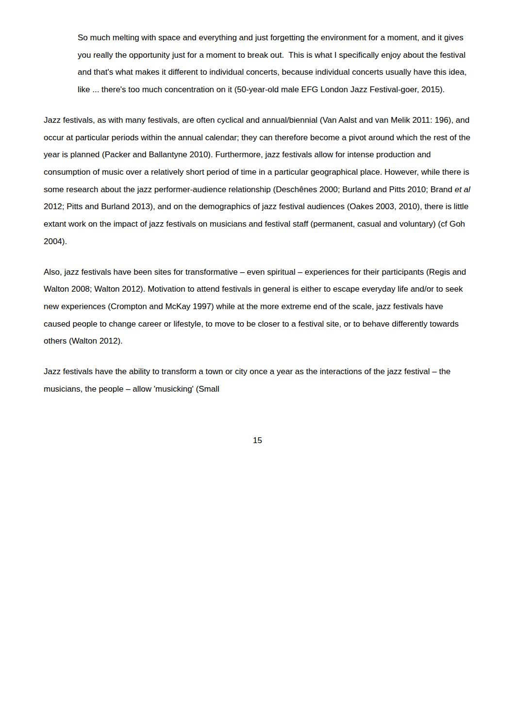So much melting with space and everything and just forgetting the environment for a moment, and it gives you really the opportunity just for a moment to break out. This is what I specifically enjoy about the festival and that's what makes it different to individual concerts, because individual concerts usually have this idea, like ... there's too much concentration on it (50-year-old male EFG London Jazz Festival-goer, 2015).
Jazz festivals, as with many festivals, are often cyclical and annual/biennial (Van Aalst and van Melik 2011: 196), and occur at particular periods within the annual calendar; they can therefore become a pivot around which the rest of the year is planned (Packer and Ballantyne 2010). Furthermore, jazz festivals allow for intense production and consumption of music over a relatively short period of time in a particular geographical place. However, while there is some research about the jazz performer-audience relationship (Deschênes 2000; Burland and Pitts 2010; Brand et al 2012; Pitts and Burland 2013), and on the demographics of jazz festival audiences (Oakes 2003, 2010), there is little extant work on the impact of jazz festivals on musicians and festival staff (permanent, casual and voluntary) (cf Goh 2004).
Also, jazz festivals have been sites for transformative – even spiritual – experiences for their participants (Regis and Walton 2008; Walton 2012). Motivation to attend festivals in general is either to escape everyday life and/or to seek new experiences (Crompton and McKay 1997) while at the more extreme end of the scale, jazz festivals have caused people to change career or lifestyle, to move to be closer to a festival site, or to behave differently towards others (Walton 2012).
Jazz festivals have the ability to transform a town or city once a year as the interactions of the jazz festival – the musicians, the people – allow 'musicking' (Small
15